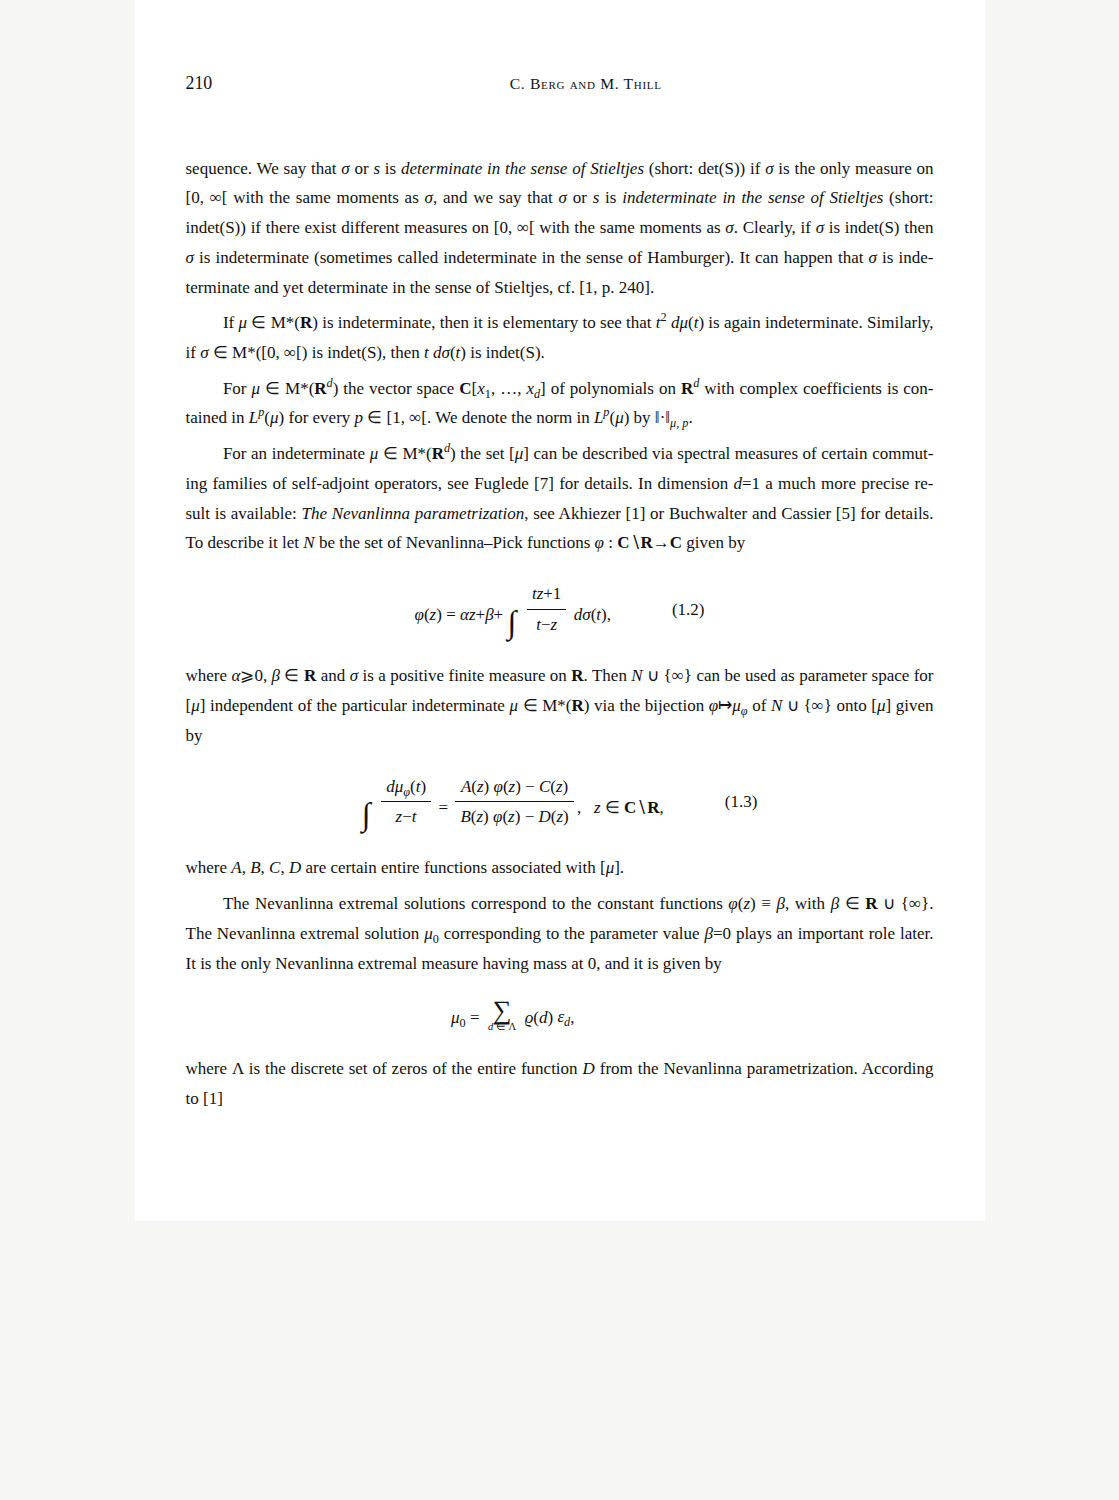210 C. Berg and M. Thill
sequence. We say that σ or s is determinate in the sense of Stieltjes (short: det(S)) if σ is the only measure on [0, ∞[ with the same moments as σ, and we say that σ or s is indeterminate in the sense of Stieltjes (short: indet(S)) if there exist different measures on [0, ∞[ with the same moments as σ. Clearly, if σ is indet(S) then σ is indeterminate (sometimes called indeterminate in the sense of Hamburger). It can happen that σ is indeterminate and yet determinate in the sense of Stieltjes, cf. [1, p. 240].
If μ ∈ M*(R) is indeterminate, then it is elementary to see that t2 dμ(t) is again indeterminate. Similarly, if σ ∈ M*([0, ∞[) is indet(S), then t dσ(t) is indet(S).
For μ ∈ M*(Rd) the vector space C[x1, …, xd] of polynomials on Rd with complex coefficients is contained in Lp(μ) for every p ∈ [1, ∞[. We denote the norm in Lp(μ) by ‖·‖μ, p.
For an indeterminate μ ∈ M*(Rd) the set [μ] can be described via spectral measures of certain commuting families of self-adjoint operators, see Fuglede [7] for details. In dimension d=1 a much more precise result is available: The Nevanlinna parametrization, see Akhiezer [1] or Buchwalter and Cassier [5] for details. To describe it let N be the set of Nevanlinna–Pick functions φ : C∖R→C given by
φ(z) = αz+β+ ∫ tz+1 t−z dσ(t), (1.2)
where α⩾0, β ∈ R and σ is a positive finite measure on R. Then N ∪ {∞} can be used as parameter space for [μ] independent of the particular indeterminate μ ∈ M*(R) via the bijection φ↦μφ of N ∪ {∞} onto [μ] given by
∫ dμφ(t) z−t = A(z) φ(z) − C(z) B(z) φ(z) − D(z), z ∈ C∖R, (1.3)
where A, B, C, D are certain entire functions associated with [μ].
The Nevanlinna extremal solutions correspond to the constant functions φ(z) ≡ β, with β ∈ R ∪ {∞}. The Nevanlinna extremal solution μ0 corresponding to the parameter value β=0 plays an important role later. It is the only Nevanlinna extremal measure having mass at 0, and it is given by
μ0 = ∑d ∈ Λ ϱ(d) εd, (1.4)
where Λ is the discrete set of zeros of the entire function D from the Nevanlinna parametrization. According to [1]